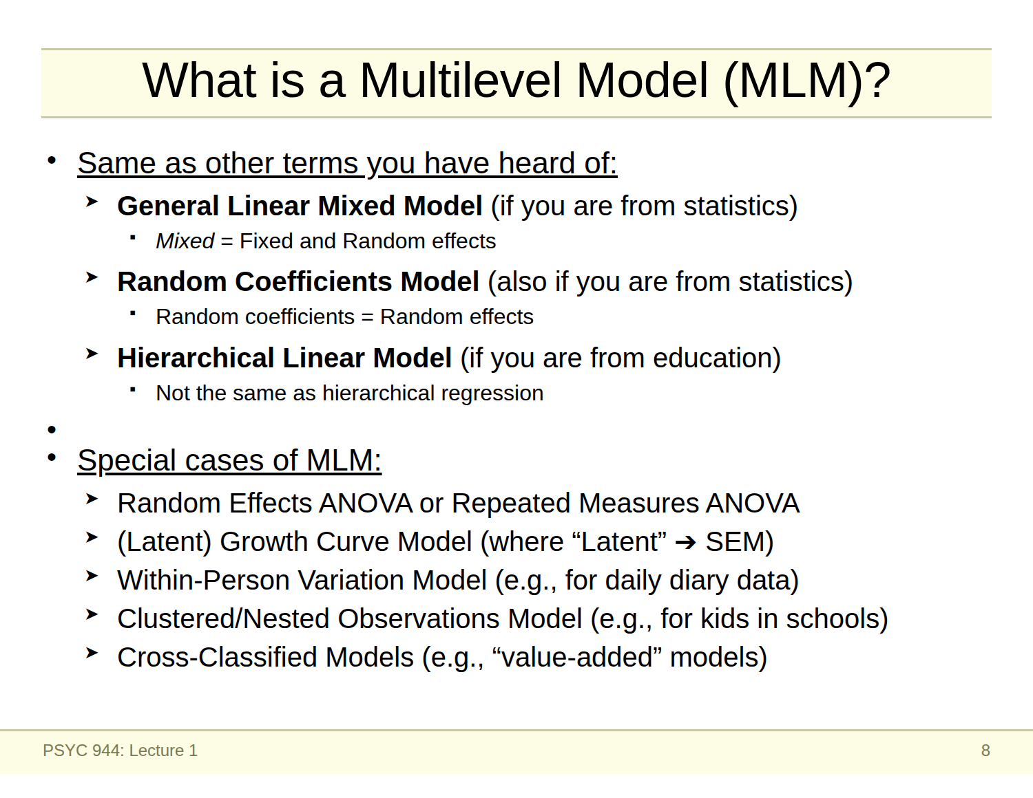What is a Multilevel Model (MLM)?
Same as other terms you have heard of:
General Linear Mixed Model (if you are from statistics)
Mixed = Fixed and Random effects
Random Coefficients Model (also if you are from statistics)
Random coefficients = Random effects
Hierarchical Linear Model (if you are from education)
Not the same as hierarchical regression
Special cases of MLM:
Random Effects ANOVA or Repeated Measures ANOVA
(Latent) Growth Curve Model (where “Latent” ➔ SEM)
Within-Person Variation Model (e.g., for daily diary data)
Clustered/Nested Observations Model (e.g., for kids in schools)
Cross-Classified Models (e.g., “value-added” models)
PSYC 944: Lecture 1
8